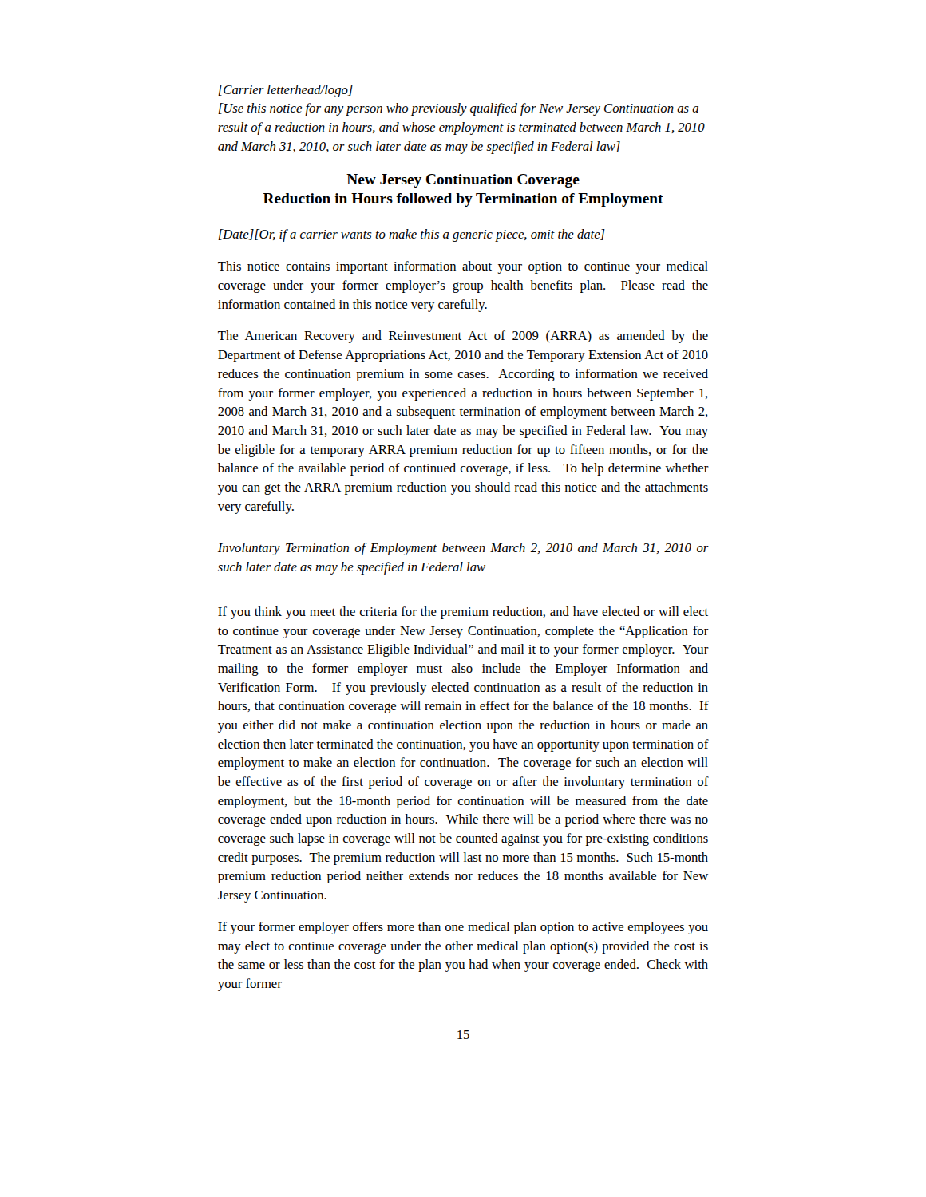[Carrier letterhead/logo]
[Use this notice for any person who previously qualified for New Jersey Continuation as a result of a reduction in hours, and whose employment is terminated between March 1, 2010 and March 31, 2010, or such later date as may be specified in Federal law]
New Jersey Continuation Coverage Reduction in Hours followed by Termination of Employment
[Date][Or, if a carrier wants to make this a generic piece, omit the date]
This notice contains important information about your option to continue your medical coverage under your former employer’s group health benefits plan. Please read the information contained in this notice very carefully.
The American Recovery and Reinvestment Act of 2009 (ARRA) as amended by the Department of Defense Appropriations Act, 2010 and the Temporary Extension Act of 2010 reduces the continuation premium in some cases. According to information we received from your former employer, you experienced a reduction in hours between September 1, 2008 and March 31, 2010 and a subsequent termination of employment between March 2, 2010 and March 31, 2010 or such later date as may be specified in Federal law. You may be eligible for a temporary ARRA premium reduction for up to fifteen months, or for the balance of the available period of continued coverage, if less. To help determine whether you can get the ARRA premium reduction you should read this notice and the attachments very carefully.
Involuntary Termination of Employment between March 2, 2010 and March 31, 2010 or such later date as may be specified in Federal law
If you think you meet the criteria for the premium reduction, and have elected or will elect to continue your coverage under New Jersey Continuation, complete the “Application for Treatment as an Assistance Eligible Individual” and mail it to your former employer. Your mailing to the former employer must also include the Employer Information and Verification Form. If you previously elected continuation as a result of the reduction in hours, that continuation coverage will remain in effect for the balance of the 18 months. If you either did not make a continuation election upon the reduction in hours or made an election then later terminated the continuation, you have an opportunity upon termination of employment to make an election for continuation. The coverage for such an election will be effective as of the first period of coverage on or after the involuntary termination of employment, but the 18-month period for continuation will be measured from the date coverage ended upon reduction in hours. While there will be a period where there was no coverage such lapse in coverage will not be counted against you for pre-existing conditions credit purposes. The premium reduction will last no more than 15 months. Such 15-month premium reduction period neither extends nor reduces the 18 months available for New Jersey Continuation.
If your former employer offers more than one medical plan option to active employees you may elect to continue coverage under the other medical plan option(s) provided the cost is the same or less than the cost for the plan you had when your coverage ended. Check with your former
15